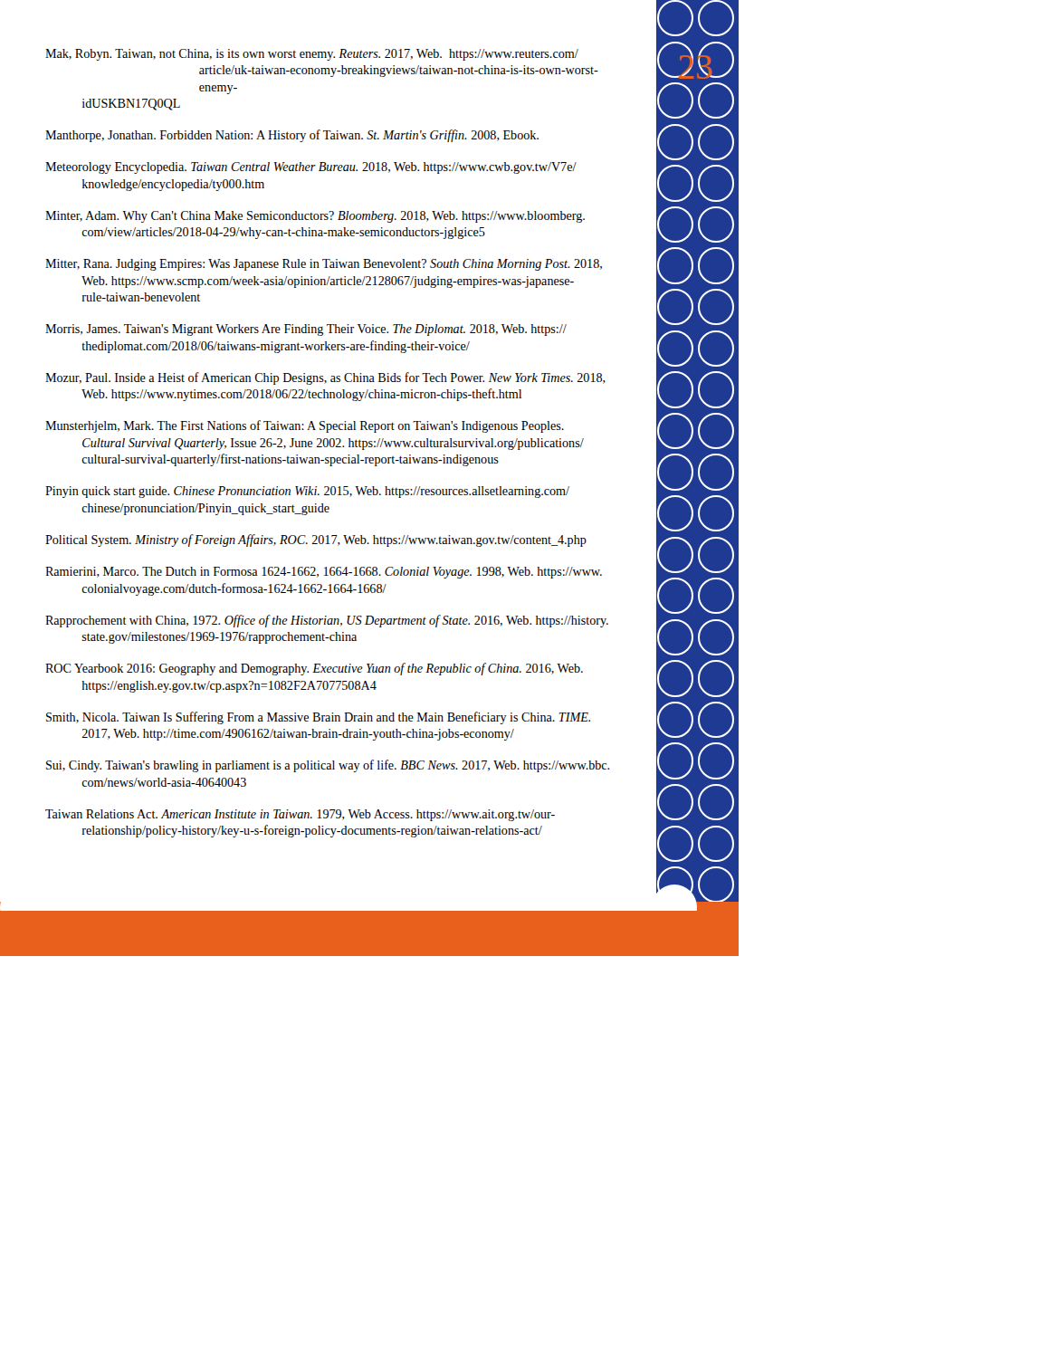23
Mak, Robyn. Taiwan, not China, is its own worst enemy. Reuters. 2017, Web. https://www.reuters.com/article/uk-taiwan-economy-breakingviews/taiwan-not-china-is-its-own-worst-enemy-idUSKBN17Q0QL
Manthorpe, Jonathan. Forbidden Nation: A History of Taiwan. St. Martin's Griffin. 2008, Ebook.
Meteorology Encyclopedia. Taiwan Central Weather Bureau. 2018, Web. https://www.cwb.gov.tw/V7e/
knowledge/encyclopedia/ty000.htm
Minter, Adam. Why Can't China Make Semiconductors? Bloomberg. 2018, Web. https://www.bloomberg.
com/view/articles/2018-04-29/why-can-t-china-make-semiconductors-jglgice5
Mitter, Rana. Judging Empires: Was Japanese Rule in Taiwan Benevolent? South China Morning Post. 2018,
Web. https://www.scmp.com/week-asia/opinion/article/2128067/judging-empires-was-japanese-
rule-taiwan-benevolent
Morris, James. Taiwan's Migrant Workers Are Finding Their Voice. The Diplomat. 2018, Web. https://
thediplomat.com/2018/06/taiwans-migrant-workers-are-finding-their-voice/
Mozur, Paul. Inside a Heist of American Chip Designs, as China Bids for Tech Power. New York Times. 2018,
Web. https://www.nytimes.com/2018/06/22/technology/china-micron-chips-theft.html
Munsterhjelm, Mark. The First Nations of Taiwan: A Special Report on Taiwan's Indigenous Peoples.
Cultural Survival Quarterly, Issue 26-2, June 2002. https://www.culturalsurvival.org/publications/
cultural-survival-quarterly/first-nations-taiwan-special-report-taiwans-indigenous
Pinyin quick start guide. Chinese Pronunciation Wiki. 2015, Web. https://resources.allsetlearning.com/
chinese/pronunciation/Pinyin_quick_start_guide
Political System. Ministry of Foreign Affairs, ROC. 2017, Web. https://www.taiwan.gov.tw/content_4.php
Ramierini, Marco. The Dutch in Formosa 1624-1662, 1664-1668. Colonial Voyage. 1998, Web. https://www.
colonialvoyage.com/dutch-formosa-1624-1662-1664-1668/
Rapprochement with China, 1972. Office of the Historian, US Department of State. 2016, Web. https://history.
state.gov/milestones/1969-1976/rapprochement-china
ROC Yearbook 2016: Geography and Demography. Executive Yuan of the Republic of China. 2016, Web.
https://english.ey.gov.tw/cp.aspx?n=1082F2A7077508A4
Smith, Nicola. Taiwan Is Suffering From a Massive Brain Drain and the Main Beneficiary is China. TIME.
2017, Web. http://time.com/4906162/taiwan-brain-drain-youth-china-jobs-economy/
Sui, Cindy. Taiwan's brawling in parliament is a political way of life. BBC News. 2017, Web. https://www.bbc.
com/news/world-asia-40640043
Taiwan Relations Act. American Institute in Taiwan. 1979, Web Access. https://www.ait.org.tw/our-
relationship/policy-history/key-u-s-foreign-policy-documents-region/taiwan-relations-act/